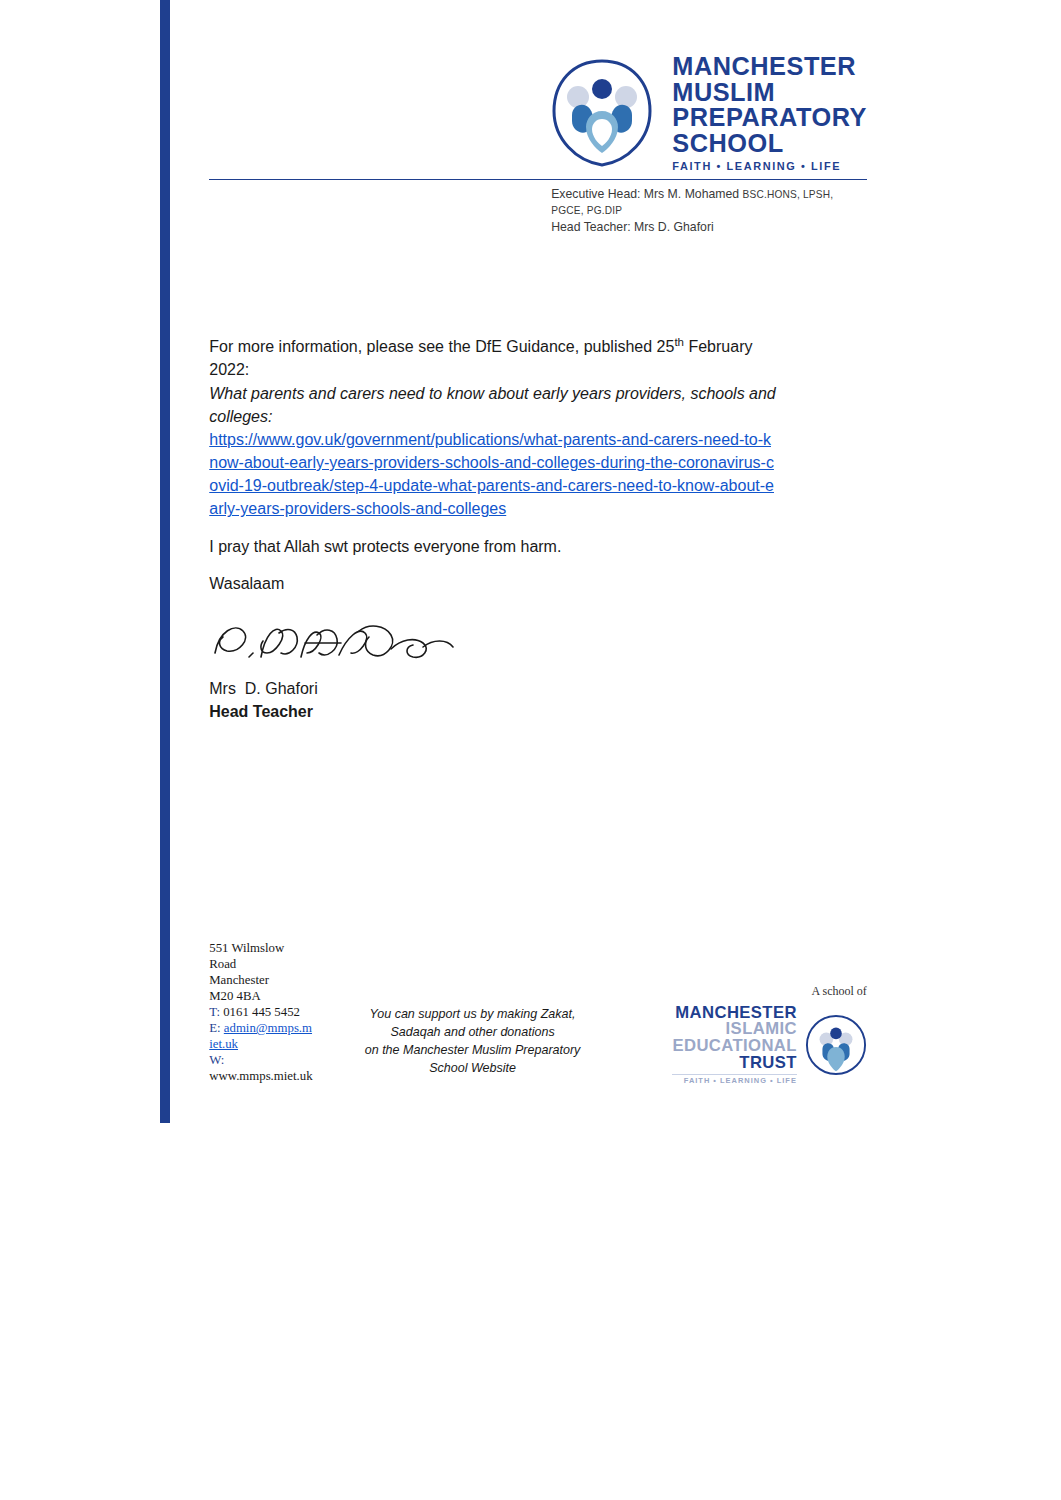Manchester Muslim Preparatory School FAITH • LEARNING • LIFE
Executive Head: Mrs M. Mohamed BSC.HONS, LPSH, PGCE, PG.DIP
Head Teacher: Mrs D. Ghafori
For more information, please see the DfE Guidance, published 25th February 2022:
What parents and carers need to know about early years providers, schools and colleges:
https://www.gov.uk/government/publications/what-parents-and-carers-need-to-know-about-early-years-providers-schools-and-colleges-during-the-coronavirus-covid-19-outbreak/step-4-update-what-parents-and-carers-need-to-know-about-early-years-providers-schools-and-colleges
I pray that Allah swt protects everyone from harm.
Wasalaam
Mrs D. Ghafori
Head Teacher
551 Wilmslow Road
Manchester
M20 4BA
T: 0161 445 5452
E: admin@mmps.miet.uk
W: www.mmps.miet.uk
You can support us by making Zakat, Sadaqah and other donations
on the Manchester Muslim Preparatory School Website
A school of
MANCHESTER ISLAMIC EDUCATIONAL TRUST FAITH • LEARNING • LIFE